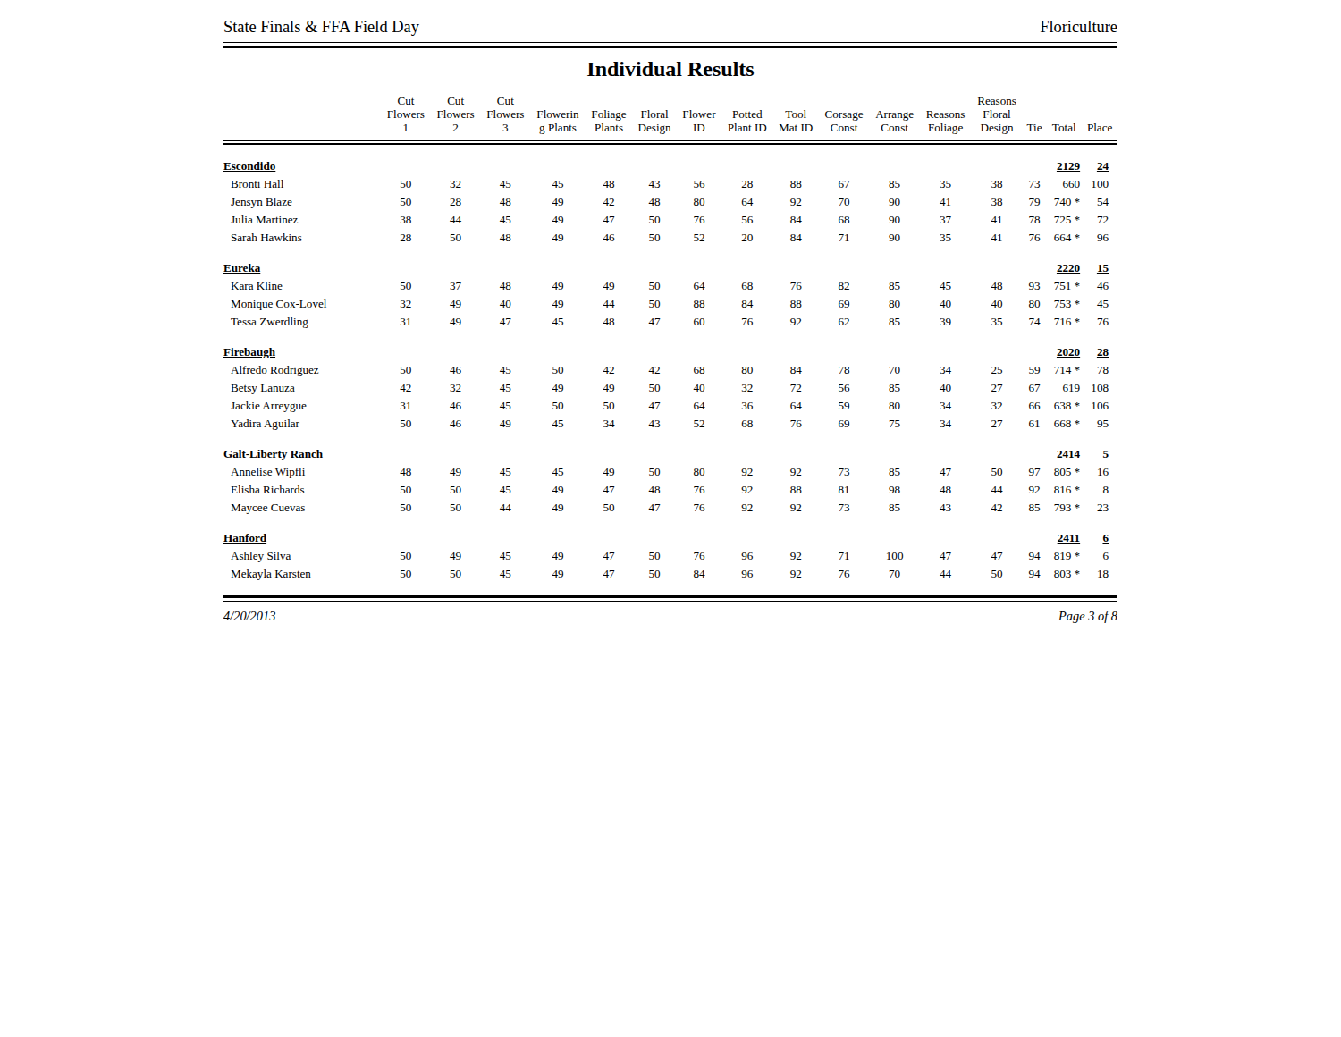State Finals & FFA Field Day Floriculture
Individual Results
| | Cut Flowers 1 | Cut Flowers 2 | Cut Flowers 3 | Flowerin g Plants | Foliage Plants | Floral Design | Flower ID | Potted Plant ID | Tool Mat ID | Corsage Const | Arrange Const | Reasons Foliage | Reasons Floral Design | Tie | Total | Place |
| --- | --- | --- | --- | --- | --- | --- | --- | --- | --- | --- | --- | --- | --- | --- | --- | --- |
| Escondido | | | | | | | | | | | | | | | 2129 | 24 |
| Bronti Hall | 50 | 32 | 45 | 45 | 48 | 43 | 56 | 28 | 88 | 67 | 85 | 35 | 38 | 73 | 660 | 100 |
| Jensyn Blaze | 50 | 28 | 48 | 49 | 42 | 48 | 80 | 64 | 92 | 70 | 90 | 41 | 38 | 79 | 740 * | 54 |
| Julia Martinez | 38 | 44 | 45 | 49 | 47 | 50 | 76 | 56 | 84 | 68 | 90 | 37 | 41 | 78 | 725 * | 72 |
| Sarah Hawkins | 28 | 50 | 48 | 49 | 46 | 50 | 52 | 20 | 84 | 71 | 90 | 35 | 41 | 76 | 664 * | 96 |
| Eureka | | | | | | | | | | | | | | | 2220 | 15 |
| Kara Kline | 50 | 37 | 48 | 49 | 49 | 50 | 64 | 68 | 76 | 82 | 85 | 45 | 48 | 93 | 751 * | 46 |
| Monique Cox-Lovel | 32 | 49 | 40 | 49 | 44 | 50 | 88 | 84 | 88 | 69 | 80 | 40 | 40 | 80 | 753 * | 45 |
| Tessa Zwerdling | 31 | 49 | 47 | 45 | 48 | 47 | 60 | 76 | 92 | 62 | 85 | 39 | 35 | 74 | 716 * | 76 |
| Firebaugh | | | | | | | | | | | | | | | 2020 | 28 |
| Alfredo Rodriguez | 50 | 46 | 45 | 50 | 42 | 42 | 68 | 80 | 84 | 78 | 70 | 34 | 25 | 59 | 714 * | 78 |
| Betsy Lanuza | 42 | 32 | 45 | 49 | 49 | 50 | 40 | 32 | 72 | 56 | 85 | 40 | 27 | 67 | 619 | 108 |
| Jackie Arreygue | 31 | 46 | 45 | 50 | 50 | 47 | 64 | 36 | 64 | 59 | 80 | 34 | 32 | 66 | 638 * | 106 |
| Yadira Aguilar | 50 | 46 | 49 | 45 | 34 | 43 | 52 | 68 | 76 | 69 | 75 | 34 | 27 | 61 | 668 * | 95 |
| Galt-Liberty Ranch | | | | | | | | | | | | | | | 2414 | 5 |
| Annelise Wipfli | 48 | 49 | 45 | 45 | 49 | 50 | 80 | 92 | 92 | 73 | 85 | 47 | 50 | 97 | 805 * | 16 |
| Elisha Richards | 50 | 50 | 45 | 49 | 47 | 48 | 76 | 92 | 88 | 81 | 98 | 48 | 44 | 92 | 816 * | 8 |
| Maycee Cuevas | 50 | 50 | 44 | 49 | 50 | 47 | 76 | 92 | 92 | 73 | 85 | 43 | 42 | 85 | 793 * | 23 |
| Hanford | | | | | | | | | | | | | | | 2411 | 6 |
| Ashley Silva | 50 | 49 | 45 | 49 | 47 | 50 | 76 | 96 | 92 | 71 | 100 | 47 | 47 | 94 | 819 * | 6 |
| Mekayla Karsten | 50 | 50 | 45 | 49 | 47 | 50 | 84 | 96 | 92 | 76 | 70 | 44 | 50 | 94 | 803 * | 18 |
4/20/2013 Page 3 of 8